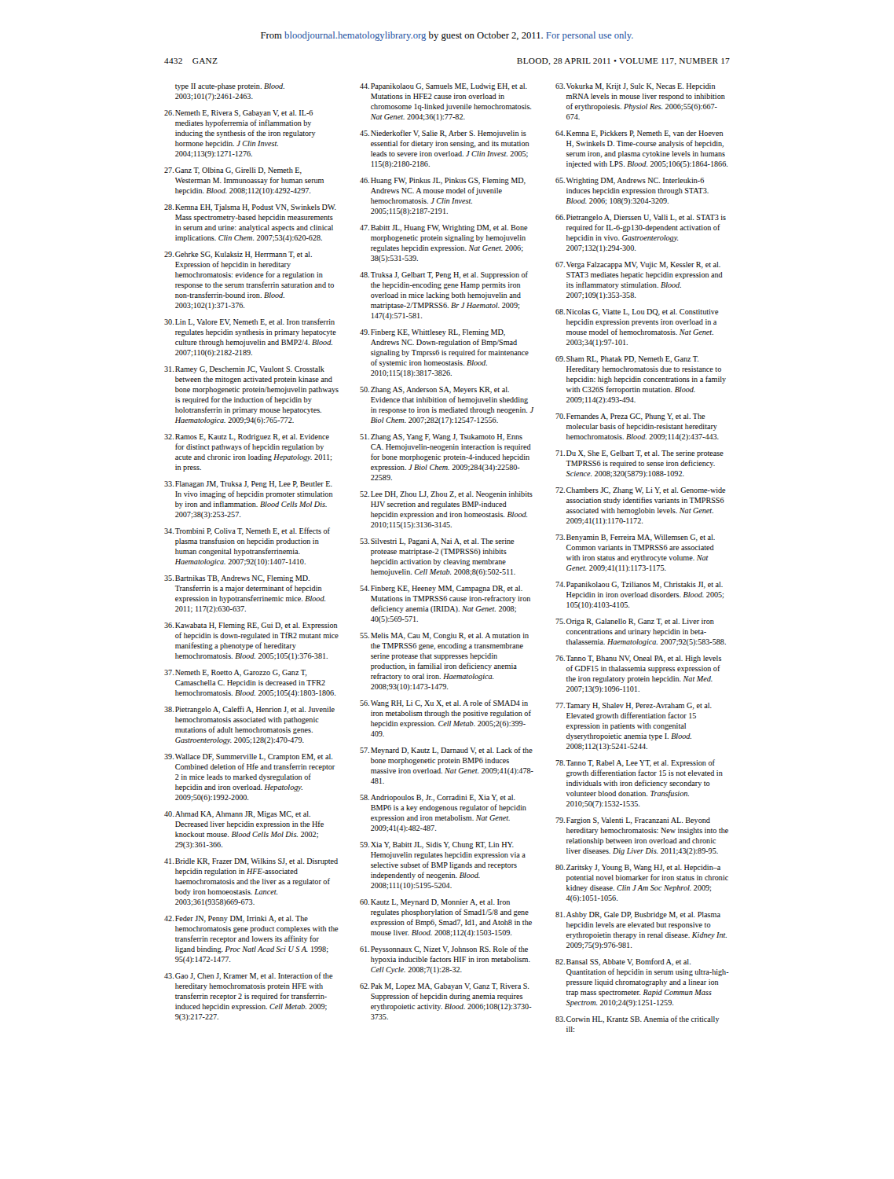From bloodjournal.hematologylibrary.org by guest on October 2, 2011. For personal use only.
4432 GANZ BLOOD, 28 APRIL 2011 • VOLUME 117, NUMBER 17
type II acute-phase protein. Blood. 2003;101(7):2461-2463.
26. Nemeth E, Rivera S, Gabayan V, et al. IL-6 mediates hypoferremia of inflammation by inducing the synthesis of the iron regulatory hormone hepcidin. J Clin Invest. 2004;113(9):1271-1276.
27. Ganz T, Olbina G, Girelli D, Nemeth E, Westerman M. Immunoassay for human serum hepcidin. Blood. 2008;112(10):4292-4297.
28. Kemna EH, Tjalsma H, Podust VN, Swinkels DW. Mass spectrometry-based hepcidin measurements in serum and urine: analytical aspects and clinical implications. Clin Chem. 2007;53(4):620-628.
29. Gehrke SG, Kulaksiz H, Herrmann T, et al. Expression of hepcidin in hereditary hemochromatosis: evidence for a regulation in response to the serum transferrin saturation and to non-transferrin-bound iron. Blood. 2003;102(1):371-376.
30. Lin L, Valore EV, Nemeth E, et al. Iron transferrin regulates hepcidin synthesis in primary hepatocyte culture through hemojuvelin and BMP2/4. Blood. 2007;110(6):2182-2189.
31. Ramey G, Deschemin JC, Vaulont S. Crosstalk between the mitogen activated protein kinase and bone morphogenetic protein/hemojuvelin pathways is required for the induction of hepcidin by holotransferrin in primary mouse hepatocytes. Haematologica. 2009;94(6):765-772.
32. Ramos E, Kautz L, Rodriguez R, et al. Evidence for distinct pathways of hepcidin regulation by acute and chronic iron loading Hepatology. 2011; in press.
33. Flanagan JM, Truksa J, Peng H, Lee P, Beutler E. In vivo imaging of hepcidin promoter stimulation by iron and inflammation. Blood Cells Mol Dis. 2007;38(3):253-257.
34. Trombini P, Coliva T, Nemeth E, et al. Effects of plasma transfusion on hepcidin production in human congenital hypotransferrinemia. Haematologica. 2007;92(10):1407-1410.
35. Bartnikas TB, Andrews NC, Fleming MD. Transferrin is a major determinant of hepcidin expression in hypotransferrinemic mice. Blood. 2011; 117(2):630-637.
36. Kawabata H, Fleming RE, Gui D, et al. Expression of hepcidin is down-regulated in TfR2 mutant mice manifesting a phenotype of hereditary hemochromatosis. Blood. 2005;105(1):376-381.
37. Nemeth E, Roetto A, Garozzo G, Ganz T, Camaschella C. Hepcidin is decreased in TFR2 hemochromatosis. Blood. 2005;105(4):1803-1806.
38. Pietrangelo A, Caleffi A, Henrion J, et al. Juvenile hemochromatosis associated with pathogenic mutations of adult hemochromatosis genes. Gastroenterology. 2005;128(2):470-479.
39. Wallace DF, Summerville L, Crampton EM, et al. Combined deletion of Hfe and transferrin receptor 2 in mice leads to marked dysregulation of hepcidin and iron overload. Hepatology. 2009;50(6):1992-2000.
40. Ahmad KA, Ahmann JR, Migas MC, et al. Decreased liver hepcidin expression in the Hfe knockout mouse. Blood Cells Mol Dis. 2002; 29(3):361-366.
41. Bridle KR, Frazer DM, Wilkins SJ, et al. Disrupted hepcidin regulation in HFE-associated haemochromatosis and the liver as a regulator of body iron homoeostasis. Lancet. 2003;361(9358)669-673.
42. Feder JN, Penny DM, Irrinki A, et al. The hemochromatosis gene product complexes with the transferrin receptor and lowers its affinity for ligand binding. Proc Natl Acad Sci U S A. 1998; 95(4):1472-1477.
43. Gao J, Chen J, Kramer M, et al. Interaction of the hereditary hemochromatosis protein HFE with transferrin receptor 2 is required for transferrin-induced hepcidin expression. Cell Metab. 2009; 9(3):217-227.
44. Papanikolaou G, Samuels ME, Ludwig EH, et al. Mutations in HFE2 cause iron overload in chromosome 1q-linked juvenile hemochromatosis. Nat Genet. 2004;36(1):77-82.
45. Niederkofler V, Salie R, Arber S. Hemojuvelin is essential for dietary iron sensing, and its mutation leads to severe iron overload. J Clin Invest. 2005; 115(8):2180-2186.
46. Huang FW, Pinkus JL, Pinkus GS, Fleming MD, Andrews NC. A mouse model of juvenile hemochromatosis. J Clin Invest. 2005;115(8):2187-2191.
47. Babitt JL, Huang FW, Wrighting DM, et al. Bone morphogenetic protein signaling by hemojuvelin regulates hepcidin expression. Nat Genet. 2006; 38(5):531-539.
48. Truksa J, Gelbart T, Peng H, et al. Suppression of the hepcidin-encoding gene Hamp permits iron overload in mice lacking both hemojuvelin and matriptase-2/TMPRSS6. Br J Haematol. 2009; 147(4):571-581.
49. Finberg KE, Whittlesey RL, Fleming MD, Andrews NC. Down-regulation of Bmp/Smad signaling by Tmprss6 is required for maintenance of systemic iron homeostasis. Blood. 2010;115(18):3817-3826.
50. Zhang AS, Anderson SA, Meyers KR, et al. Evidence that inhibition of hemojuvelin shedding in response to iron is mediated through neogenin. J Biol Chem. 2007;282(17):12547-12556.
51. Zhang AS, Yang F, Wang J, Tsukamoto H, Enns CA. Hemojuvelin-neogenin interaction is required for bone morphogenic protein-4-induced hepcidin expression. J Biol Chem. 2009;284(34):22580-22589.
52. Lee DH, Zhou LJ, Zhou Z, et al. Neogenin inhibits HJV secretion and regulates BMP-induced hepcidin expression and iron homeostasis. Blood. 2010;115(15):3136-3145.
53. Silvestri L, Pagani A, Nai A, et al. The serine protease matriptase-2 (TMPRSS6) inhibits hepcidin activation by cleaving membrane hemojuvelin. Cell Metab. 2008;8(6):502-511.
54. Finberg KE, Heeney MM, Campagna DR, et al. Mutations in TMPRSS6 cause iron-refractory iron deficiency anemia (IRIDA). Nat Genet. 2008; 40(5):569-571.
55. Melis MA, Cau M, Congiu R, et al. A mutation in the TMPRSS6 gene, encoding a transmembrane serine protease that suppresses hepcidin production, in familial iron deficiency anemia refractory to oral iron. Haematologica. 2008;93(10):1473-1479.
56. Wang RH, Li C, Xu X, et al. A role of SMAD4 in iron metabolism through the positive regulation of hepcidin expression. Cell Metab. 2005;2(6):399-409.
57. Meynard D, Kautz L, Darnaud V, et al. Lack of the bone morphogenetic protein BMP6 induces massive iron overload. Nat Genet. 2009;41(4):478-481.
58. Andriopoulos B, Jr., Corradini E, Xia Y, et al. BMP6 is a key endogenous regulator of hepcidin expression and iron metabolism. Nat Genet. 2009;41(4):482-487.
59. Xia Y, Babitt JL, Sidis Y, Chung RT, Lin HY. Hemojuvelin regulates hepcidin expression via a selective subset of BMP ligands and receptors independently of neogenin. Blood. 2008;111(10):5195-5204.
60. Kautz L, Meynard D, Monnier A, et al. Iron regulates phosphorylation of Smad1/5/8 and gene expression of Bmp6, Smad7, Id1, and Atoh8 in the mouse liver. Blood. 2008;112(4):1503-1509.
61. Peyssonnaux C, Nizet V, Johnson RS. Role of the hypoxia inducible factors HIF in iron metabolism. Cell Cycle. 2008;7(1):28-32.
62. Pak M, Lopez MA, Gabayan V, Ganz T, Rivera S. Suppression of hepcidin during anemia requires erythropoietic activity. Blood. 2006;108(12):3730-3735.
63. Vokurka M, Krijt J, Sulc K, Necas E. Hepcidin mRNA levels in mouse liver respond to inhibition of erythropoiesis. Physiol Res. 2006;55(6):667-674.
64. Kemna E, Pickkers P, Nemeth E, van der Hoeven H, Swinkels D. Time-course analysis of hepcidin, serum iron, and plasma cytokine levels in humans injected with LPS. Blood. 2005;106(5):1864-1866.
65. Wrighting DM, Andrews NC. Interleukin-6 induces hepcidin expression through STAT3. Blood. 2006; 108(9):3204-3209.
66. Pietrangelo A, Dierssen U, Valli L, et al. STAT3 is required for IL-6-gp130-dependent activation of hepcidin in vivo. Gastroenterology. 2007;132(1):294-300.
67. Verga Falzacappa MV, Vujic M, Kessler R, et al. STAT3 mediates hepatic hepcidin expression and its inflammatory stimulation. Blood. 2007;109(1):353-358.
68. Nicolas G, Viatte L, Lou DQ, et al. Constitutive hepcidin expression prevents iron overload in a mouse model of hemochromatosis. Nat Genet. 2003;34(1):97-101.
69. Sham RL, Phatak PD, Nemeth E, Ganz T. Hereditary hemochromatosis due to resistance to hepcidin: high hepcidin concentrations in a family with C326S ferroportin mutation. Blood. 2009;114(2):493-494.
70. Fernandes A, Preza GC, Phung Y, et al. The molecular basis of hepcidin-resistant hereditary hemochromatosis. Blood. 2009;114(2):437-443.
71. Du X, She E, Gelbart T, et al. The serine protease TMPRSS6 is required to sense iron deficiency. Science. 2008;320(5879):1088-1092.
72. Chambers JC, Zhang W, Li Y, et al. Genome-wide association study identifies variants in TMPRSS6 associated with hemoglobin levels. Nat Genet. 2009;41(11):1170-1172.
73. Benyamin B, Ferreira MA, Willemsen G, et al. Common variants in TMPRSS6 are associated with iron status and erythrocyte volume. Nat Genet. 2009;41(11):1173-1175.
74. Papanikolaou G, Tzilianos M, Christakis JI, et al. Hepcidin in iron overload disorders. Blood. 2005; 105(10):4103-4105.
75. Origa R, Galanello R, Ganz T, et al. Liver iron concentrations and urinary hepcidin in beta-thalassemia. Haematologica. 2007;92(5):583-588.
76. Tanno T, Bhanu NV, Oneal PA, et al. High levels of GDF15 in thalassemia suppress expression of the iron regulatory protein hepcidin. Nat Med. 2007;13(9):1096-1101.
77. Tamary H, Shalev H, Perez-Avraham G, et al. Elevated growth differentiation factor 15 expression in patients with congenital dyserythropoietic anemia type I. Blood. 2008;112(13):5241-5244.
78. Tanno T, Rabel A, Lee YT, et al. Expression of growth differentiation factor 15 is not elevated in individuals with iron deficiency secondary to volunteer blood donation. Transfusion. 2010;50(7):1532-1535.
79. Fargion S, Valenti L, Fracanzani AL. Beyond hereditary hemochromatosis: New insights into the relationship between iron overload and chronic liver diseases. Dig Liver Dis. 2011;43(2):89-95.
80. Zaritsky J, Young B, Wang HJ, et al. Hepcidin–a potential novel biomarker for iron status in chronic kidney disease. Clin J Am Soc Nephrol. 2009; 4(6):1051-1056.
81. Ashby DR, Gale DP, Busbridge M, et al. Plasma hepcidin levels are elevated but responsive to erythropoietin therapy in renal disease. Kidney Int. 2009;75(9):976-981.
82. Bansal SS, Abbate V, Bomford A, et al. Quantitation of hepcidin in serum using ultra-high-pressure liquid chromatography and a linear ion trap mass spectrometer. Rapid Commun Mass Spectrom. 2010;24(9):1251-1259.
83. Corwin HL, Krantz SB. Anemia of the critically ill: